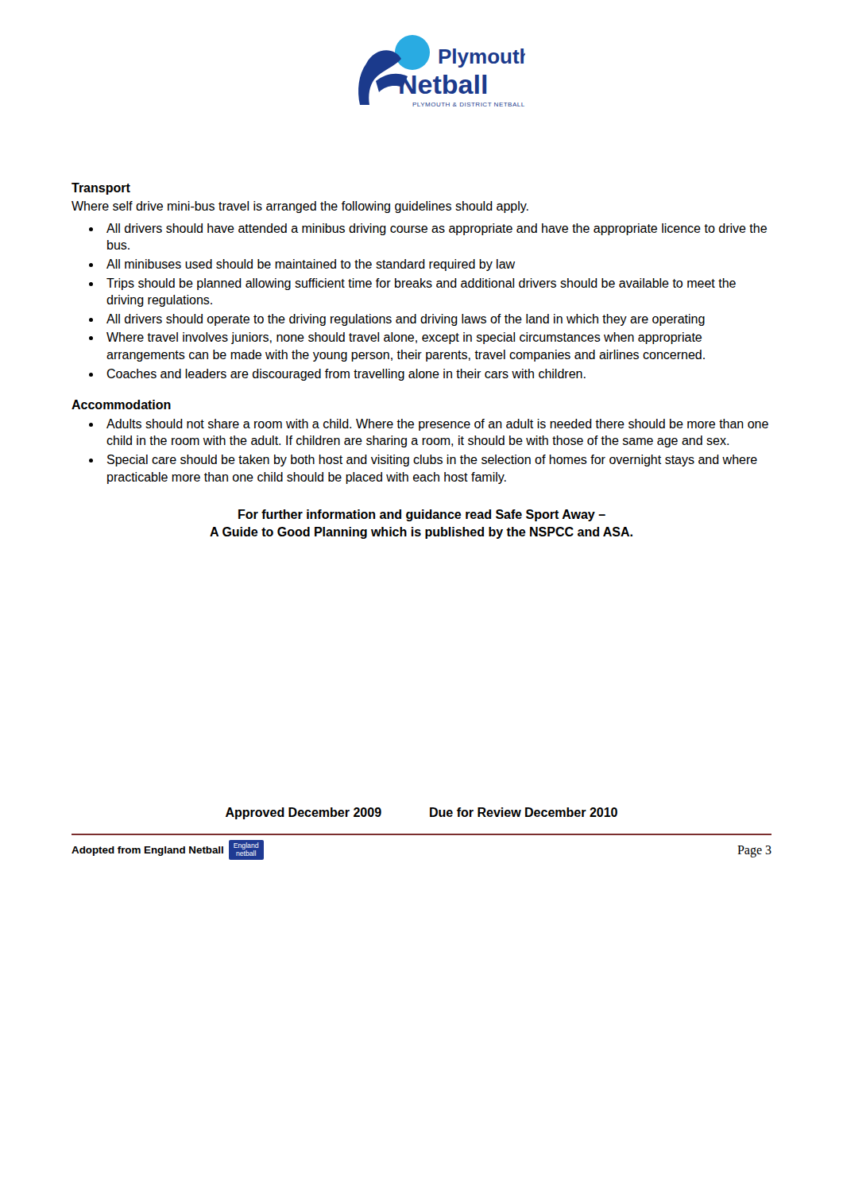Plymouth Netball PLYMOUTH & DISTRICT NETBALL LEAGUE
Transport
Where self drive mini-bus travel is arranged the following guidelines should apply.
All drivers should have attended a minibus driving course as appropriate and have the appropriate licence to drive the bus.
All minibuses used should be maintained to the standard required by law
Trips should be planned allowing sufficient time for breaks and additional drivers should be available to meet the driving regulations.
All drivers should operate to the driving regulations and driving laws of the land in which they are operating
Where travel involves juniors, none should travel alone, except in special circumstances when appropriate arrangements can be made with the young person, their parents, travel companies and airlines concerned.
Coaches and leaders are discouraged from travelling alone in their cars with children.
Accommodation
Adults should not share a room with a child. Where the presence of an adult is needed there should be more than one child in the room with the adult. If children are sharing a room, it should be with those of the same age and sex.
Special care should be taken by both host and visiting clubs in the selection of homes for overnight stays and where practicable more than one child should be placed with each host family.
For further information and guidance read Safe Sport Away –
A Guide to Good Planning which is published by the NSPCC and ASA.
Approved December 2009 Due for Review December 2010
Adopted from England Netball England
netball
Page 3